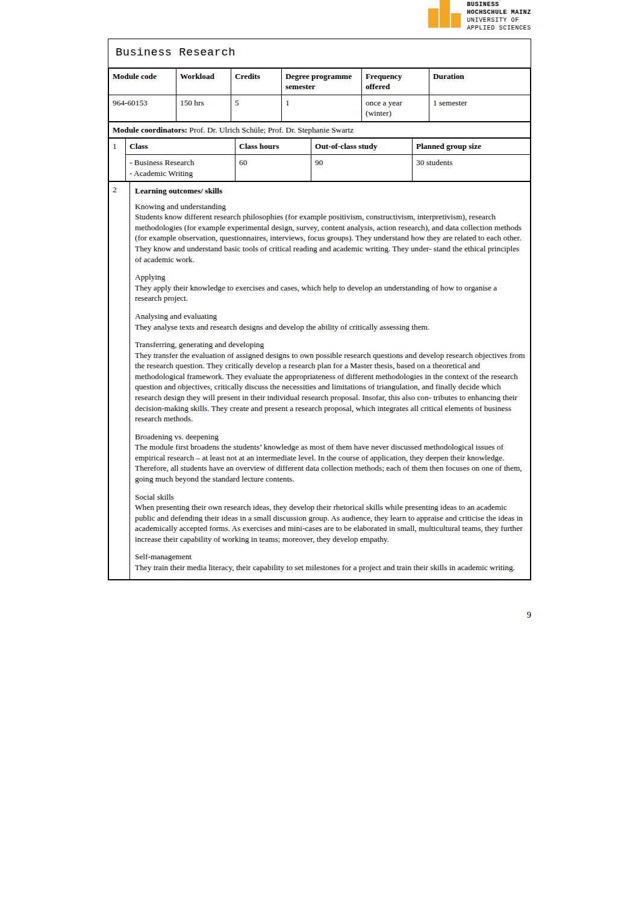Business
Hochschule Mainz
University of
Applied Sciences
Business Research
| Module code | Workload | Credits | Degree programme semester | Frequency offered | Duration |
| 964-60153 | 150 hrs | 5 | 1 | once a year (winter) | 1 semester |
| Module coordinators: Prof. Dr. Ulrich Schüle; Prof. Dr. Stephanie Swartz |
| 1 | Class | Class hours | Out-of-class study | Planned group size |
| - Business Research - Academic Writing | 60 | 90 | 30 students |
| 2 | Learning outcomes/ skills Knowing and understanding Students know different research philosophies (for example positivism, constructivism, interpretivism), research methodologies (for example experimental design, survey, content analysis, action research), and data collection methods (for example observation, questionnaires, interviews, focus groups). They understand how they are related to each other. They know and understand basic tools of critical reading and academic writing. They under- stand the ethical principles of academic work. Applying They apply their knowledge to exercises and cases, which help to develop an understanding of how to organise a research project. Analysing and evaluating They analyse texts and research designs and develop the ability of critically assessing them. Transferring, generating and developing They transfer the evaluation of assigned designs to own possible research questions and develop research objectives from the research question. They critically develop a research plan for a Master thesis, based on a theoretical and methodological framework. They evaluate the appropriateness of different methodologies in the context of the research question and objectives, critically discuss the necessities and limitations of triangulation, and finally decide which research design they will present in their individual research proposal. Insofar, this also con- tributes to enhancing their decision-making skills. They create and present a research proposal, which integrates all critical elements of business research methods. Broadening vs. deepening The module first broadens the students’ knowledge as most of them have never discussed methodological issues of empirical research – at least not at an intermediate level. In the course of application, they deepen their knowledge. Therefore, all students have an overview of different data collection methods; each of them then focuses on one of them, going much beyond the standard lecture contents. Social skills When presenting their own research ideas, they develop their rhetorical skills while presenting ideas to an academic public and defending their ideas in a small discussion group. As audience, they learn to appraise and criticise the ideas in academically accepted forms. As exercises and mini-cases are to be elaborated in small, multicultural teams, they further increase their capability of working in teams; moreover, they develop empathy. Self-management They train their media literacy, their capability to set milestones for a project and train their skills in academic writing. |
9